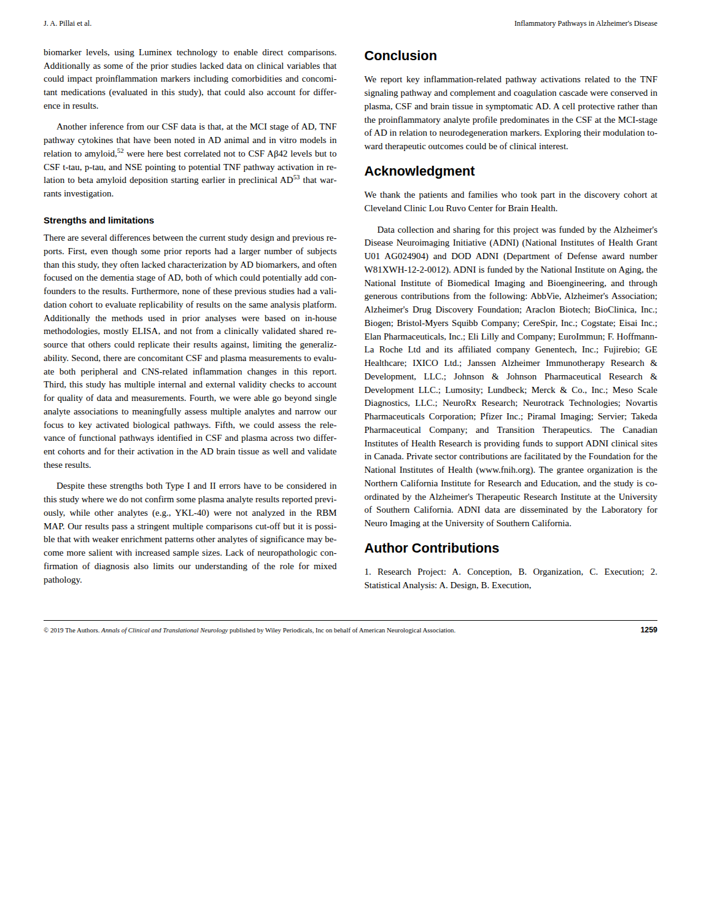J. A. Pillai et al. Inflammatory Pathways in Alzheimer's Disease
biomarker levels, using Luminex technology to enable direct comparisons. Additionally as some of the prior studies lacked data on clinical variables that could impact proinflammation markers including comorbidities and concomitant medications (evaluated in this study), that could also account for difference in results.
Another inference from our CSF data is that, at the MCI stage of AD, TNF pathway cytokines that have been noted in AD animal and in vitro models in relation to amyloid,52 were here best correlated not to CSF Aβ42 levels but to CSF t-tau, p-tau, and NSE pointing to potential TNF pathway activation in relation to beta amyloid deposition starting earlier in preclinical AD53 that warrants investigation.
Strengths and limitations
There are several differences between the current study design and previous reports. First, even though some prior reports had a larger number of subjects than this study, they often lacked characterization by AD biomarkers, and often focused on the dementia stage of AD, both of which could potentially add confounders to the results. Furthermore, none of these previous studies had a validation cohort to evaluate replicability of results on the same analysis platform. Additionally the methods used in prior analyses were based on in-house methodologies, mostly ELISA, and not from a clinically validated shared resource that others could replicate their results against, limiting the generalizability. Second, there are concomitant CSF and plasma measurements to evaluate both peripheral and CNS-related inflammation changes in this report. Third, this study has multiple internal and external validity checks to account for quality of data and measurements. Fourth, we were able go beyond single analyte associations to meaningfully assess multiple analytes and narrow our focus to key activated biological pathways. Fifth, we could assess the relevance of functional pathways identified in CSF and plasma across two different cohorts and for their activation in the AD brain tissue as well and validate these results.
Despite these strengths both Type I and II errors have to be considered in this study where we do not confirm some plasma analyte results reported previously, while other analytes (e.g., YKL-40) were not analyzed in the RBM MAP. Our results pass a stringent multiple comparisons cut-off but it is possible that with weaker enrichment patterns other analytes of significance may become more salient with increased sample sizes. Lack of neuropathologic confirmation of diagnosis also limits our understanding of the role for mixed pathology.
Conclusion
We report key inflammation-related pathway activations related to the TNF signaling pathway and complement and coagulation cascade were conserved in plasma, CSF and brain tissue in symptomatic AD. A cell protective rather than the proinflammatory analyte profile predominates in the CSF at the MCI-stage of AD in relation to neurodegeneration markers. Exploring their modulation toward therapeutic outcomes could be of clinical interest.
Acknowledgment
We thank the patients and families who took part in the discovery cohort at Cleveland Clinic Lou Ruvo Center for Brain Health.
Data collection and sharing for this project was funded by the Alzheimer's Disease Neuroimaging Initiative (ADNI) (National Institutes of Health Grant U01 AG024904) and DOD ADNI (Department of Defense award number W81XWH-12-2-0012). ADNI is funded by the National Institute on Aging, the National Institute of Biomedical Imaging and Bioengineering, and through generous contributions from the following: AbbVie, Alzheimer's Association; Alzheimer's Drug Discovery Foundation; Araclon Biotech; BioClinica, Inc.; Biogen; Bristol-Myers Squibb Company; CereSpir, Inc.; Cogstate; Eisai Inc.; Elan Pharmaceuticals, Inc.; Eli Lilly and Company; EuroImmun; F. Hoffmann-La Roche Ltd and its affiliated company Genentech, Inc.; Fujirebio; GE Healthcare; IXICO Ltd.; Janssen Alzheimer Immunotherapy Research & Development, LLC.; Johnson & Johnson Pharmaceutical Research & Development LLC.; Lumosity; Lundbeck; Merck & Co., Inc.; Meso Scale Diagnostics, LLC.; NeuroRx Research; Neurotrack Technologies; Novartis Pharmaceuticals Corporation; Pfizer Inc.; Piramal Imaging; Servier; Takeda Pharmaceutical Company; and Transition Therapeutics. The Canadian Institutes of Health Research is providing funds to support ADNI clinical sites in Canada. Private sector contributions are facilitated by the Foundation for the National Institutes of Health (www.fnih.org). The grantee organization is the Northern California Institute for Research and Education, and the study is coordinated by the Alzheimer's Therapeutic Research Institute at the University of Southern California. ADNI data are disseminated by the Laboratory for Neuro Imaging at the University of Southern California.
Author Contributions
1. Research Project: A. Conception, B. Organization, C. Execution; 2. Statistical Analysis: A. Design, B. Execution,
© 2019 The Authors. Annals of Clinical and Translational Neurology published by Wiley Periodicals, Inc on behalf of American Neurological Association.
1259